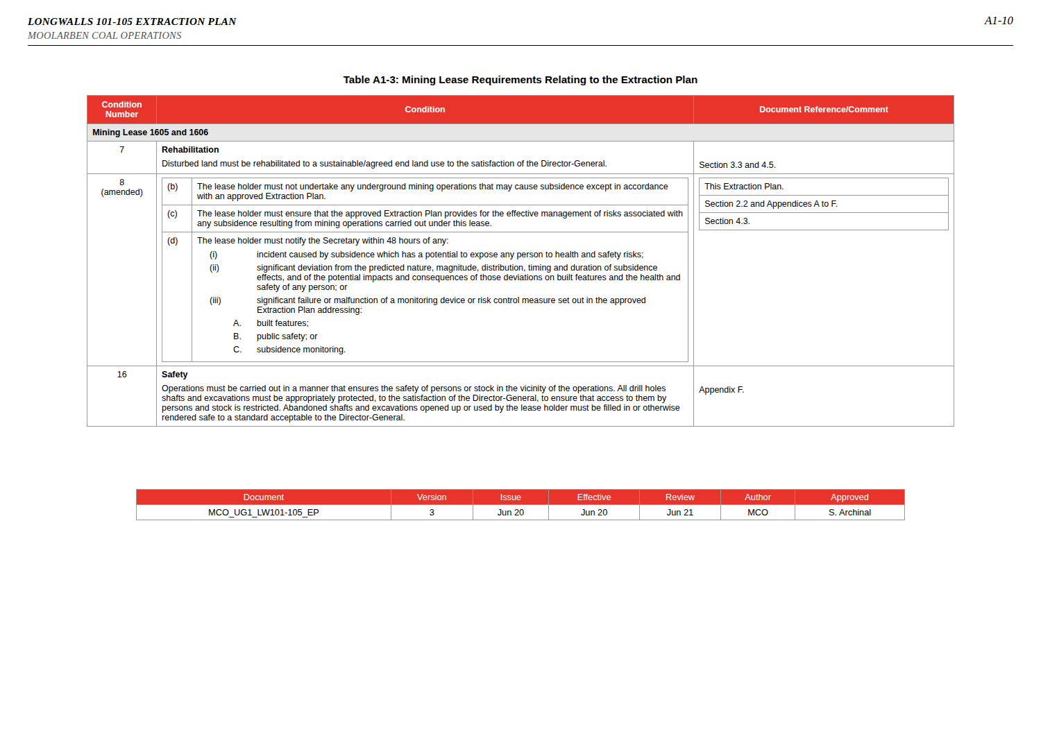LONGWALLS 101-105 EXTRACTION PLAN
MOOLARBEN COAL OPERATIONS
A1-10
Table A1-3: Mining Lease Requirements Relating to the Extraction Plan
| Condition Number | Condition | Document Reference/Comment |
| --- | --- | --- |
| Mining Lease 1605 and 1606 |
| 7 | Rehabilitation Disturbed land must be rehabilitated to a sustainable/agreed end land use to the satisfaction of the Director-General. | Section 3.3 and 4.5. |
| 8 (amended) | / (b) / The lease holder must not undertake any underground mining operations that may cause subsidence except in accordance with an approved Extraction Plan. / / (c) / The lease holder must ensure that the approved Extraction Plan provides for the effective management of risks associated with any subsidence resulting from mining operations carried out under this lease. / / (d) / The lease holder must notify the Secretary within 48 hours of any: (i) incident caused by subsidence which has a potential to expose any person to health and safety risks; (ii) significant deviation from the predicted nature, magnitude, distribution, timing and duration of subsidence effects, and of the potential impacts and consequences of those deviations on built features and the health and safety of any person; or (iii) significant failure or malfunction of a monitoring device or risk control measure set out in the approved Extraction Plan addressing: A. built features; B. public safety; or C. subsidence monitoring. / | / This Extraction Plan. / / Section 2.2 and Appendices A to F. / / Section 4.3. / |
| 16 | Safety Operations must be carried out in a manner that ensures the safety of persons or stock in the vicinity of the operations. All drill holes shafts and excavations must be appropriately protected, to the satisfaction of the Director-General, to ensure that access to them by persons and stock is restricted. Abandoned shafts and excavations opened up or used by the lease holder must be filled in or otherwise rendered safe to a standard acceptable to the Director-General. | Appendix F. |
| Document | Version | Issue | Effective | Review | Author | Approved |
| --- | --- | --- | --- | --- | --- | --- |
| MCO_UG1_LW101-105_EP | 3 | Jun 20 | Jun 20 | Jun 21 | MCO | S. Archinal |